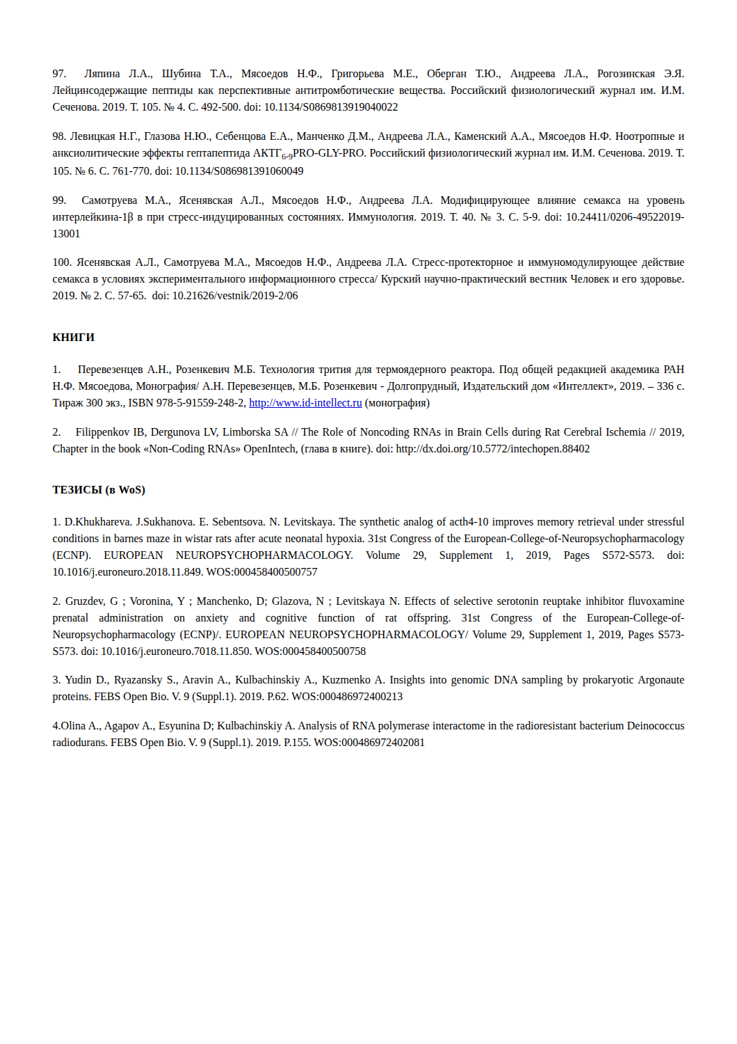97. Ляпина Л.А., Шубина Т.А., Мясоедов Н.Ф., Григорьева М.Е., Оберган Т.Ю., Андреева Л.А., Рогозинская Э.Я. Лейцинсодержащие пептиды как перспективные антитромботические вещества. Российский физиологический журнал им. И.М. Сеченова. 2019. Т. 105. № 4. С. 492-500. doi: 10.1134/S0869813919040022
98. Левицкая Н.Г., Глазова Н.Ю., Себенцова Е.А., Манченко Д.М., Андреева Л.А., Каменский А.А., Мясоедов Н.Ф. Ноотропные и анксиолитические эффекты гептапептида АКТГ6-9PRO-GLY-PRO. Российский физиологический журнал им. И.М. Сеченова. 2019. Т. 105. № 6. С. 761-770. doi: 10.1134/S086981391060049
99. Самотруева М.А., Ясенявская А.Л., Мясоедов Н.Ф., Андреева Л.А. Модифицирующее влияние семакса на уровень интерлейкина-1β в при стресс-индуцированных состояниях. Иммунология. 2019. Т. 40. № 3. С. 5-9. doi: 10.24411/0206-49522019-13001
100. Ясенявская А.Л., Самотруева М.А., Мясоедов Н.Ф., Андреева Л.А. Стресс-протекторное и иммуномодулирующее действие семакса в условиях экспериментального информационного стресса/ Курский научно-практический вестник Человек и его здоровье. 2019. № 2. С. 57-65. doi: 10.21626/vestnik/2019-2/06
КНИГИ
1. Перевезенцев А.Н., Розенкевич М.Б. Технология трития для термоядерного реактора. Под общей редакцией академика РАН Н.Ф. Мясоедова, Монография/ А.Н. Перевезенцев, М.Б. Розенкевич - Долгопрудный, Издательский дом «Интеллект», 2019. – 336 с. Тираж 300 экз., ISBN 978-5-91559-248-2, http://www.id-intellect.ru (монография)
2. Filippenkov IB, Dergunova LV, Limborska SA // The Role of Noncoding RNAs in Brain Cells during Rat Cerebral Ischemia // 2019, Chapter in the book «Non-Coding RNAs» OpenIntech, (глава в книге). doi: http://dx.doi.org/10.5772/intechopen.88402
ТЕЗИСЫ (в WoS)
1. D.Khukhareva. J.Sukhanova. E. Sebentsova. N. Levitskaya. The synthetic analog of acth4-10 improves memory retrieval under stressful conditions in barnes maze in wistar rats after acute neonatal hypoxia. 31st Congress of the European-College-of-Neuropsychopharmacology (ECNP). EUROPEAN NEUROPSYCHOPHARMACOLOGY. Volume 29, Supplement 1, 2019, Pages S572-S573. doi: 10.1016/j.euroneuro.2018.11.849. WOS:000458400500757
2. Gruzdev, G ; Voronina, Y ; Manchenko, D; Glazova, N ; Levitskaya N. Effects of selective serotonin reuptake inhibitor fluvoxamine prenatal administration on anxiety and cognitive function of rat offspring. 31st Congress of the European-College-of-Neuropsychopharmacology (ECNP)/. EUROPEAN NEUROPSYCHOPHARMACOLOGY/ Volume 29, Supplement 1, 2019, Pages S573-S573. doi: 10.1016/j.euroneuro.7018.11.850. WOS:000458400500758
3. Yudin D., Ryazansky S., Aravin A., Kulbachinskiy A., Kuzmenko A. Insights into genomic DNA sampling by prokaryotic Argonaute proteins. FEBS Open Bio. V. 9 (Suppl.1). 2019. P.62. WOS:000486972400213
4.Olina A., Agapov A., Esyunina D; Kulbachinskiy A. Analysis of RNA polymerase interactome in the radioresistant bacterium Deinococcus radiodurans. FEBS Open Bio. V. 9 (Suppl.1). 2019. P.155. WOS:000486972402081